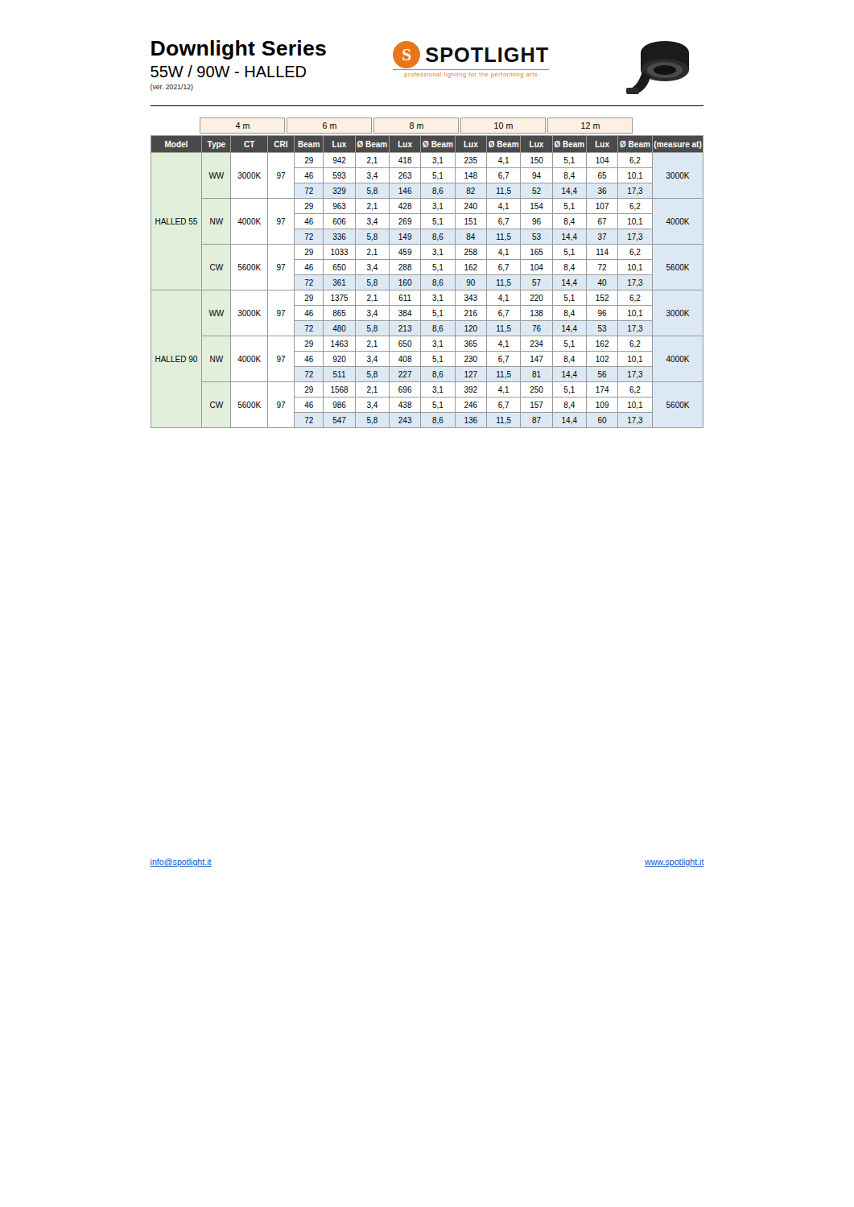Downlight Series
55W / 90W - HALLED
(ver. 2021/12)
S
SPOTLIGHT
professional lighting for the performing arts
4 m
6 m
8 m
10 m
12 m
| Model | Type | CT | CRI | Beam | Lux | Ø Beam | Lux | Ø Beam | Lux | Ø Beam | Lux | Ø Beam | Lux | Ø Beam | (measure at) |
| --- | --- | --- | --- | --- | --- | --- | --- | --- | --- | --- | --- | --- | --- | --- | --- |
| HALLED 55 | WW | 3000K | 97 | 29 | 942 | 2,1 | 418 | 3,1 | 235 | 4,1 | 150 | 5,1 | 104 | 6,2 | 3000K |
| 46 | 593 | 3,4 | 263 | 5,1 | 148 | 6,7 | 94 | 8,4 | 65 | 10,1 |
| 72 | 329 | 5,8 | 146 | 8,6 | 82 | 11,5 | 52 | 14,4 | 36 | 17,3 |
| NW | 4000K | 97 | 29 | 963 | 2,1 | 428 | 3,1 | 240 | 4,1 | 154 | 5,1 | 107 | 6,2 | 4000K |
| 46 | 606 | 3,4 | 269 | 5,1 | 151 | 6,7 | 96 | 8,4 | 67 | 10,1 |
| 72 | 336 | 5,8 | 149 | 8,6 | 84 | 11,5 | 53 | 14,4 | 37 | 17,3 |
| CW | 5600K | 97 | 29 | 1033 | 2,1 | 459 | 3,1 | 258 | 4,1 | 165 | 5,1 | 114 | 6,2 | 5600K |
| 46 | 650 | 3,4 | 288 | 5,1 | 162 | 6,7 | 104 | 8,4 | 72 | 10,1 |
| 72 | 361 | 5,8 | 160 | 8,6 | 90 | 11,5 | 57 | 14,4 | 40 | 17,3 |
| HALLED 90 | WW | 3000K | 97 | 29 | 1375 | 2,1 | 611 | 3,1 | 343 | 4,1 | 220 | 5,1 | 152 | 6,2 | 3000K |
| 46 | 865 | 3,4 | 384 | 5,1 | 216 | 6,7 | 138 | 8,4 | 96 | 10,1 |
| 72 | 480 | 5,8 | 213 | 8,6 | 120 | 11,5 | 76 | 14,4 | 53 | 17,3 |
| NW | 4000K | 97 | 29 | 1463 | 2,1 | 650 | 3,1 | 365 | 4,1 | 234 | 5,1 | 162 | 6,2 | 4000K |
| 46 | 920 | 3,4 | 408 | 5,1 | 230 | 6,7 | 147 | 8,4 | 102 | 10,1 |
| 72 | 511 | 5,8 | 227 | 8,6 | 127 | 11,5 | 81 | 14,4 | 56 | 17,3 |
| CW | 5600K | 97 | 29 | 1568 | 2,1 | 696 | 3,1 | 392 | 4,1 | 250 | 5,1 | 174 | 6,2 | 5600K |
| 46 | 986 | 3,4 | 438 | 5,1 | 246 | 6,7 | 157 | 8,4 | 109 | 10,1 |
| 72 | 547 | 5,8 | 243 | 8,6 | 136 | 11,5 | 87 | 14,4 | 60 | 17,3 |
info@spotlight.it
www.spotlight.it